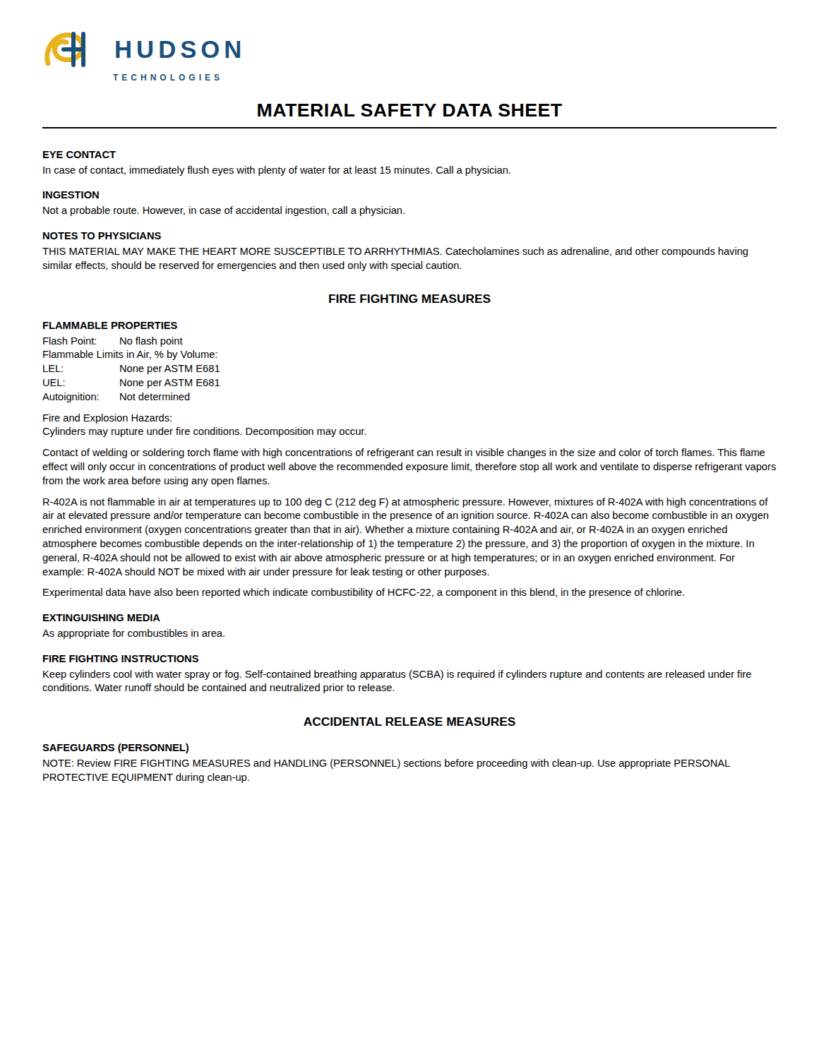HUDSON
TECHNOLOGIES
MATERIAL SAFETY DATA SHEET
EYE CONTACT
In case of contact, immediately flush eyes with plenty of water for at least 15 minutes. Call a physician.
INGESTION
Not a probable route. However, in case of accidental ingestion, call a physician.
NOTES TO PHYSICIANS
THIS MATERIAL MAY MAKE THE HEART MORE SUSCEPTIBLE TO ARRHYTHMIAS. Catecholamines such as adrenaline, and other compounds having similar effects, should be reserved for emergencies and then used only with special caution.
FIRE FIGHTING MEASURES
FLAMMABLE PROPERTIES
| Flash Point: | No flash point |
| Flammable Limits in Air, % by Volume: |
| LEL: | None per ASTM E681 |
| UEL: | None per ASTM E681 |
| Autoignition: | Not determined |
Fire and Explosion Hazards:
Cylinders may rupture under fire conditions. Decomposition may occur.
Contact of welding or soldering torch flame with high concentrations of refrigerant can result in visible changes in the size and color of torch flames. This flame effect will only occur in concentrations of product well above the recommended exposure limit, therefore stop all work and ventilate to disperse refrigerant vapors from the work area before using any open flames.
R-402A is not flammable in air at temperatures up to 100 deg C (212 deg F) at atmospheric pressure. However, mixtures of R-402A with high concentrations of air at elevated pressure and/or temperature can become combustible in the presence of an ignition source. R-402A can also become combustible in an oxygen enriched environment (oxygen concentrations greater than that in air). Whether a mixture containing R-402A and air, or R-402A in an oxygen enriched atmosphere becomes combustible depends on the inter-relationship of 1) the temperature 2) the pressure, and 3) the proportion of oxygen in the mixture. In general, R-402A should not be allowed to exist with air above atmospheric pressure or at high temperatures; or in an oxygen enriched environment. For example: R-402A should NOT be mixed with air under pressure for leak testing or other purposes.
Experimental data have also been reported which indicate combustibility of HCFC-22, a component in this blend, in the presence of chlorine.
EXTINGUISHING MEDIA
As appropriate for combustibles in area.
FIRE FIGHTING INSTRUCTIONS
Keep cylinders cool with water spray or fog. Self-contained breathing apparatus (SCBA) is required if cylinders rupture and contents are released under fire conditions. Water runoff should be contained and neutralized prior to release.
ACCIDENTAL RELEASE MEASURES
SAFEGUARDS (PERSONNEL)
NOTE: Review FIRE FIGHTING MEASURES and HANDLING (PERSONNEL) sections before proceeding with clean-up. Use appropriate PERSONAL PROTECTIVE EQUIPMENT during clean-up.